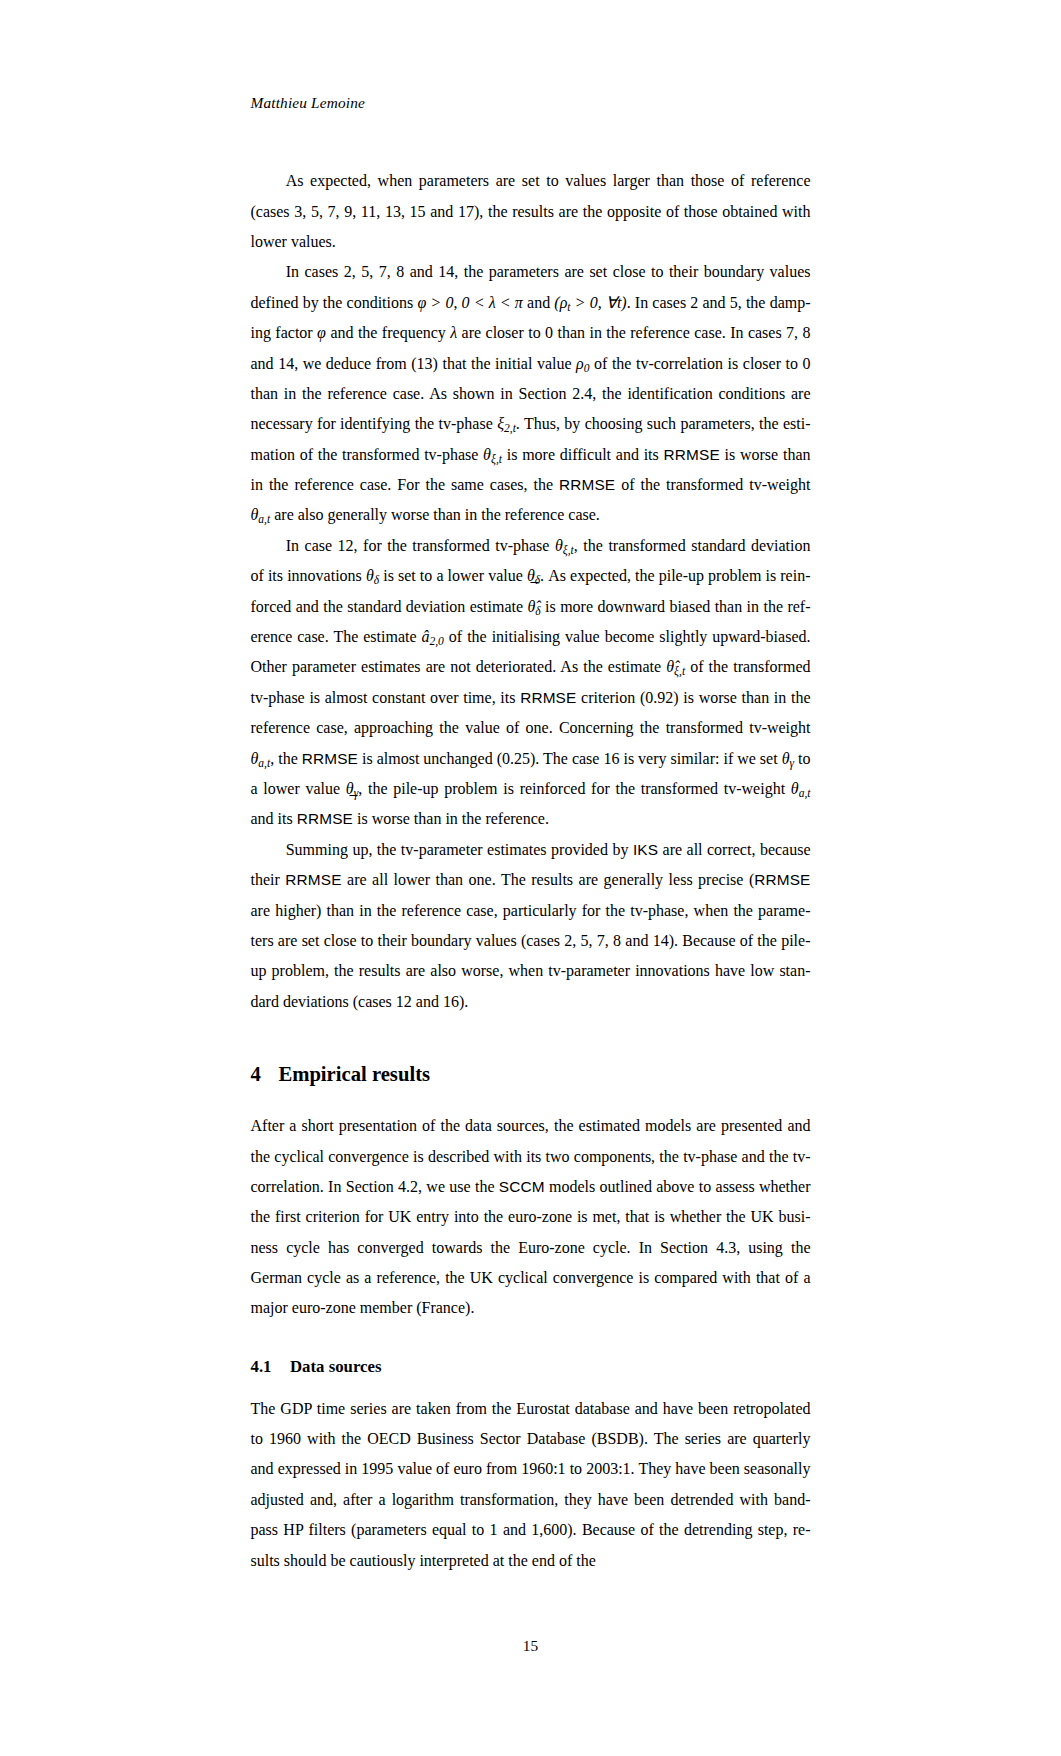Matthieu Lemoine
As expected, when parameters are set to values larger than those of reference (cases 3, 5, 7, 9, 11, 13, 15 and 17), the results are the opposite of those obtained with lower values.
In cases 2, 5, 7, 8 and 14, the parameters are set close to their boundary values defined by the conditions φ > 0, 0 < λ < π and (ρt > 0, ∀t). In cases 2 and 5, the damping factor φ and the frequency λ are closer to 0 than in the reference case. In cases 7, 8 and 14, we deduce from (13) that the initial value ρ0 of the tv-correlation is closer to 0 than in the reference case. As shown in Section 2.4, the identification conditions are necessary for identifying the tv-phase ξ2,t. Thus, by choosing such parameters, the estimation of the transformed tv-phase θξ,t is more difficult and its RRMSE is worse than in the reference case. For the same cases, the RRMSE of the transformed tv-weight θa,t are also generally worse than in the reference case.
In case 12, for the transformed tv-phase θξ,t, the transformed standard deviation of its innovations θδ is set to a lower value θ̲δ. As expected, the pile-up problem is reinforced and the standard deviation estimate θ̂δ is more downward biased than in the reference case. The estimate â2,0 of the initialising value become slightly upward-biased. Other parameter estimates are not deteriorated. As the estimate θ̂ξ,t of the transformed tv-phase is almost constant over time, its RRMSE criterion (0.92) is worse than in the reference case, approaching the value of one. Concerning the transformed tv-weight θa,t, the RRMSE is almost unchanged (0.25). The case 16 is very similar: if we set θγ to a lower value θ̲γ, the pile-up problem is reinforced for the transformed tv-weight θa,t and its RRMSE is worse than in the reference.
Summing up, the tv-parameter estimates provided by IKS are all correct, because their RRMSE are all lower than one. The results are generally less precise (RRMSE are higher) than in the reference case, particularly for the tv-phase, when the parameters are set close to their boundary values (cases 2, 5, 7, 8 and 14). Because of the pile-up problem, the results are also worse, when tv-parameter innovations have low standard deviations (cases 12 and 16).
4 Empirical results
After a short presentation of the data sources, the estimated models are presented and the cyclical convergence is described with its two components, the tv-phase and the tv-correlation. In Section 4.2, we use the SCCM models outlined above to assess whether the first criterion for UK entry into the euro-zone is met, that is whether the UK business cycle has converged towards the Euro-zone cycle. In Section 4.3, using the German cycle as a reference, the UK cyclical convergence is compared with that of a major euro-zone member (France).
4.1 Data sources
The GDP time series are taken from the Eurostat database and have been retropolated to 1960 with the OECD Business Sector Database (BSDB). The series are quarterly and expressed in 1995 value of euro from 1960:1 to 2003:1. They have been seasonally adjusted and, after a logarithm transformation, they have been detrended with band-pass HP filters (parameters equal to 1 and 1,600). Because of the detrending step, results should be cautiously interpreted at the end of the
15